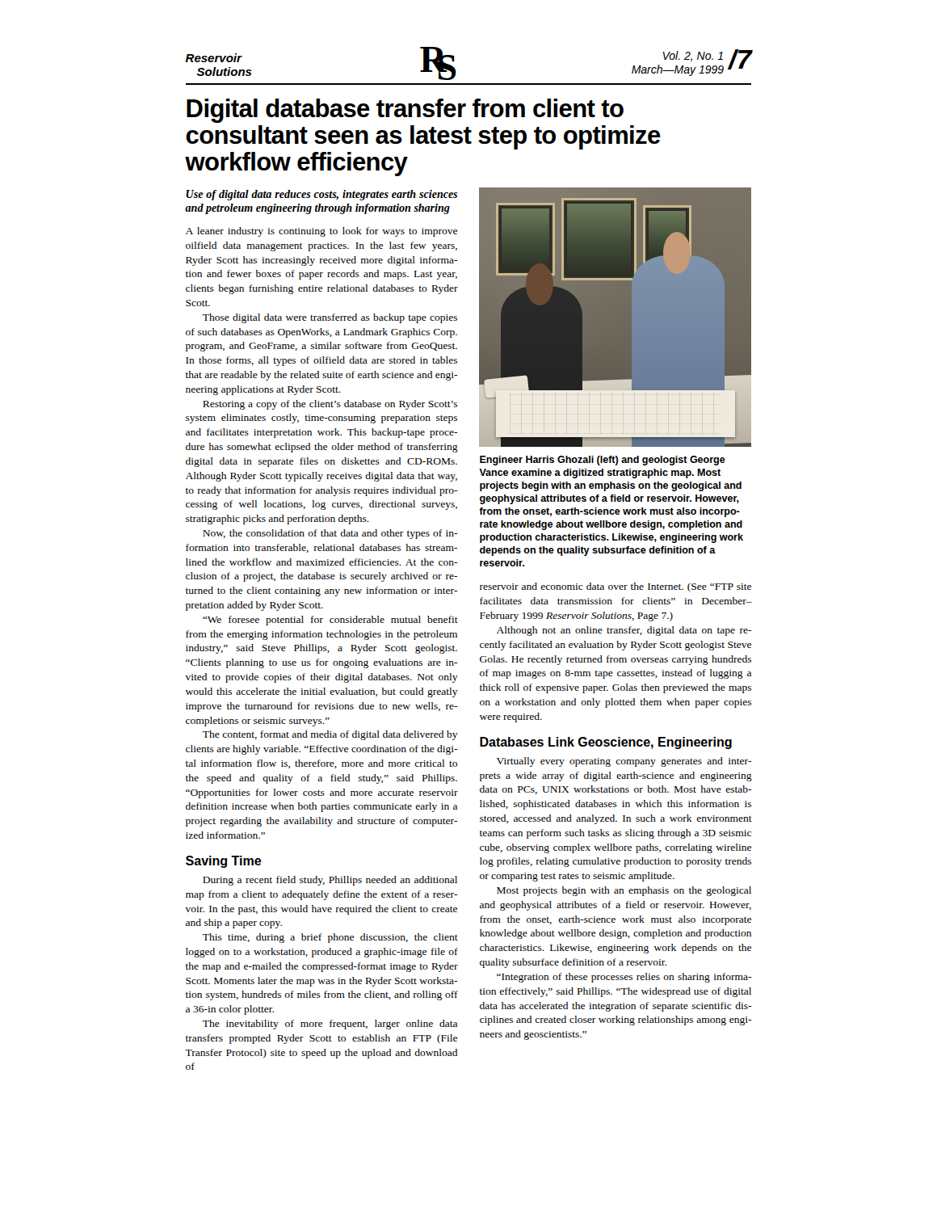Reservoir
Solutions
RS
Vol. 2, No. 1
March—May 1999
/7
Digital database transfer from client to consultant seen as latest step to optimize workflow efficiency
Use of digital data reduces costs, integrates earth sciences and petroleum engineering through information sharing
A leaner industry is continuing to look for ways to improve oilfield data management practices. In the last few years, Ryder Scott has increasingly received more digital information and fewer boxes of paper records and maps. Last year, clients began furnishing entire relational databases to Ryder Scott.
Those digital data were transferred as backup tape copies of such databases as OpenWorks, a Landmark Graphics Corp. program, and GeoFrame, a similar software from GeoQuest. In those forms, all types of oilfield data are stored in tables that are readable by the related suite of earth science and engineering applications at Ryder Scott.
Restoring a copy of the client’s database on Ryder Scott’s system eliminates costly, time-consuming preparation steps and facilitates interpretation work. This backup-tape procedure has somewhat eclipsed the older method of transferring digital data in separate files on diskettes and CD-ROMs. Although Ryder Scott typically receives digital data that way, to ready that information for analysis requires individual processing of well locations, log curves, directional surveys, stratigraphic picks and perforation depths.
Now, the consolidation of that data and other types of information into transferable, relational databases has streamlined the workflow and maximized efficiencies. At the conclusion of a project, the database is securely archived or returned to the client containing any new information or interpretation added by Ryder Scott.
“We foresee potential for considerable mutual benefit from the emerging information technologies in the petroleum industry,” said Steve Phillips, a Ryder Scott geologist. “Clients planning to use us for ongoing evaluations are invited to provide copies of their digital databases. Not only would this accelerate the initial evaluation, but could greatly improve the turnaround for revisions due to new wells, recompletions or seismic surveys.”
The content, format and media of digital data delivered by clients are highly variable. “Effective coordination of the digital information flow is, therefore, more and more critical to the speed and quality of a field study,” said Phillips. “Opportunities for lower costs and more accurate reservoir definition increase when both parties communicate early in a project regarding the availability and structure of computerized information.”
Saving Time
During a recent field study, Phillips needed an additional map from a client to adequately define the extent of a reservoir. In the past, this would have required the client to create and ship a paper copy.
This time, during a brief phone discussion, the client logged on to a workstation, produced a graphic-image file of the map and e-mailed the compressed-format image to Ryder Scott. Moments later the map was in the Ryder Scott workstation system, hundreds of miles from the client, and rolling off a 36-in color plotter.
The inevitability of more frequent, larger online data transfers prompted Ryder Scott to establish an FTP (File Transfer Protocol) site to speed up the upload and download of
Engineer Harris Ghozali (left) and geologist George Vance examine a digitized stratigraphic map. Most projects begin with an emphasis on the geological and geophysical attributes of a field or reservoir. However, from the onset, earth-science work must also incorporate knowledge about wellbore design, completion and production characteristics. Likewise, engineering work depends on the quality subsurface definition of a reservoir.
reservoir and economic data over the Internet. (See “FTP site facilitates data transmission for clients” in December–February 1999 Reservoir Solutions, Page 7.)
Although not an online transfer, digital data on tape recently facilitated an evaluation by Ryder Scott geologist Steve Golas. He recently returned from overseas carrying hundreds of map images on 8-mm tape cassettes, instead of lugging a thick roll of expensive paper. Golas then previewed the maps on a workstation and only plotted them when paper copies were required.
Databases Link Geoscience, Engineering
Virtually every operating company generates and interprets a wide array of digital earth-science and engineering data on PCs, UNIX workstations or both. Most have established, sophisticated databases in which this information is stored, accessed and analyzed. In such a work environment teams can perform such tasks as slicing through a 3D seismic cube, observing complex wellbore paths, correlating wireline log profiles, relating cumulative production to porosity trends or comparing test rates to seismic amplitude.
Most projects begin with an emphasis on the geological and geophysical attributes of a field or reservoir. However, from the onset, earth-science work must also incorporate knowledge about wellbore design, completion and production characteristics. Likewise, engineering work depends on the quality subsurface definition of a reservoir.
“Integration of these processes relies on sharing information effectively,” said Phillips. “The widespread use of digital data has accelerated the integration of separate scientific disciplines and created closer working relationships among engineers and geoscientists.”